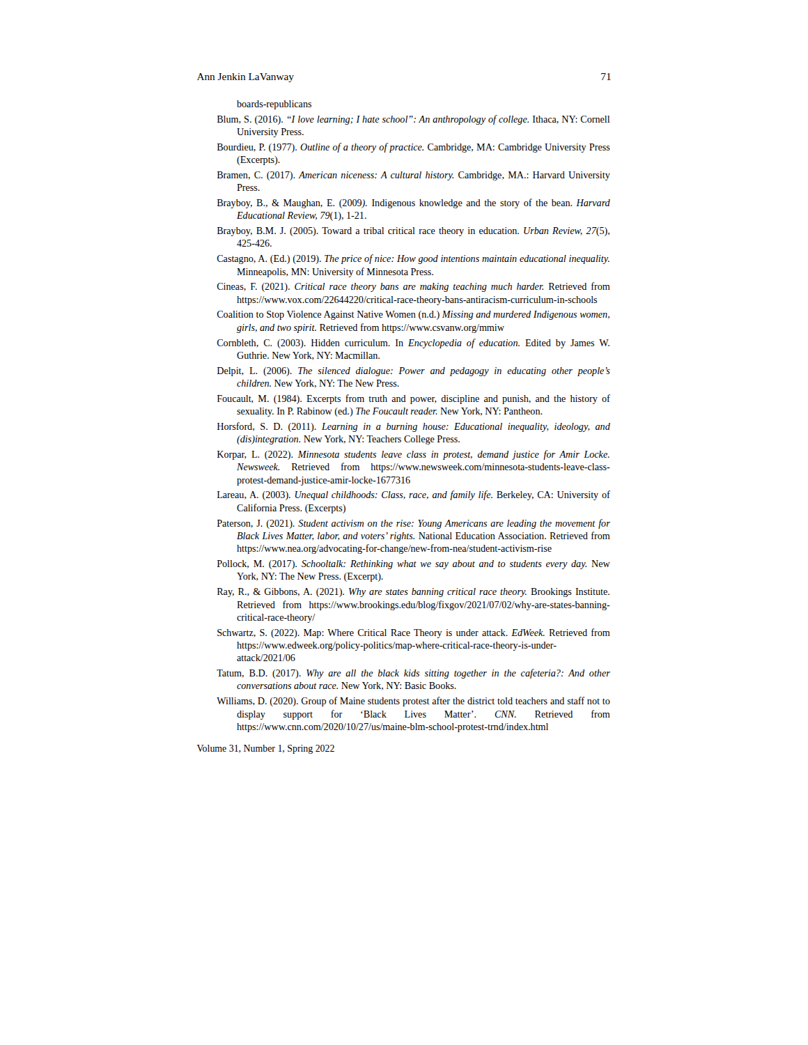Ann Jenkin LaVanway 71
boards-republicans
Blum, S. (2016). “I love learning; I hate school”: An anthropology of college. Ithaca, NY: Cornell University Press.
Bourdieu, P. (1977). Outline of a theory of practice. Cambridge, MA: Cambridge University Press (Excerpts).
Bramen, C. (2017). American niceness: A cultural history. Cambridge, MA.: Harvard University Press.
Brayboy, B., & Maughan, E. (2009). Indigenous knowledge and the story of the bean. Harvard Educational Review, 79(1), 1-21.
Brayboy, B.M. J. (2005). Toward a tribal critical race theory in education. Urban Review, 27(5), 425-426.
Castagno, A. (Ed.) (2019). The price of nice: How good intentions maintain educational inequality. Minneapolis, MN: University of Minnesota Press.
Cineas, F. (2021). Critical race theory bans are making teaching much harder. Retrieved from https://www.vox.com/22644220/critical-race-theory-bans-antiracism-curriculum-in-schools
Coalition to Stop Violence Against Native Women (n.d.) Missing and murdered Indigenous women, girls, and two spirit. Retrieved from https://www.csvanw.org/mmiw
Cornbleth, C. (2003). Hidden curriculum. In Encyclopedia of education. Edited by James W. Guthrie. New York, NY: Macmillan.
Delpit, L. (2006). The silenced dialogue: Power and pedagogy in educating other people’s children. New York, NY: The New Press.
Foucault, M. (1984). Excerpts from truth and power, discipline and punish, and the history of sexuality. In P. Rabinow (ed.) The Foucault reader. New York, NY: Pantheon.
Horsford, S. D. (2011). Learning in a burning house: Educational inequality, ideology, and (dis)integration. New York, NY: Teachers College Press.
Korpar, L. (2022). Minnesota students leave class in protest, demand justice for Amir Locke. Newsweek. Retrieved from https://www.newsweek.com/minnesota-students-leave-class-protest-demand-justice-amir-locke-1677316
Lareau, A. (2003). Unequal childhoods: Class, race, and family life. Berkeley, CA: University of California Press. (Excerpts)
Paterson, J. (2021). Student activism on the rise: Young Americans are leading the movement for Black Lives Matter, labor, and voters’ rights. National Education Association. Retrieved from https://www.nea.org/advocating-for-change/new-from-nea/student-activism-rise
Pollock, M. (2017). Schooltalk: Rethinking what we say about and to students every day. New York, NY: The New Press. (Excerpt).
Ray, R., & Gibbons, A. (2021). Why are states banning critical race theory. Brookings Institute. Retrieved from https://www.brookings.edu/blog/fixgov/2021/07/02/why-are-states-banning-critical-race-theory/
Schwartz, S. (2022). Map: Where Critical Race Theory is under attack. EdWeek. Retrieved from https://www.edweek.org/policy-politics/map-where-critical-race-theory-is-under-attack/2021/06
Tatum, B.D. (2017). Why are all the black kids sitting together in the cafeteria?: And other conversations about race. New York, NY: Basic Books.
Williams, D. (2020). Group of Maine students protest after the district told teachers and staff not to display support for ‘Black Lives Matter’. CNN. Retrieved from https://www.cnn.com/2020/10/27/us/maine-blm-school-protest-trnd/index.html
Volume 31, Number 1, Spring 2022